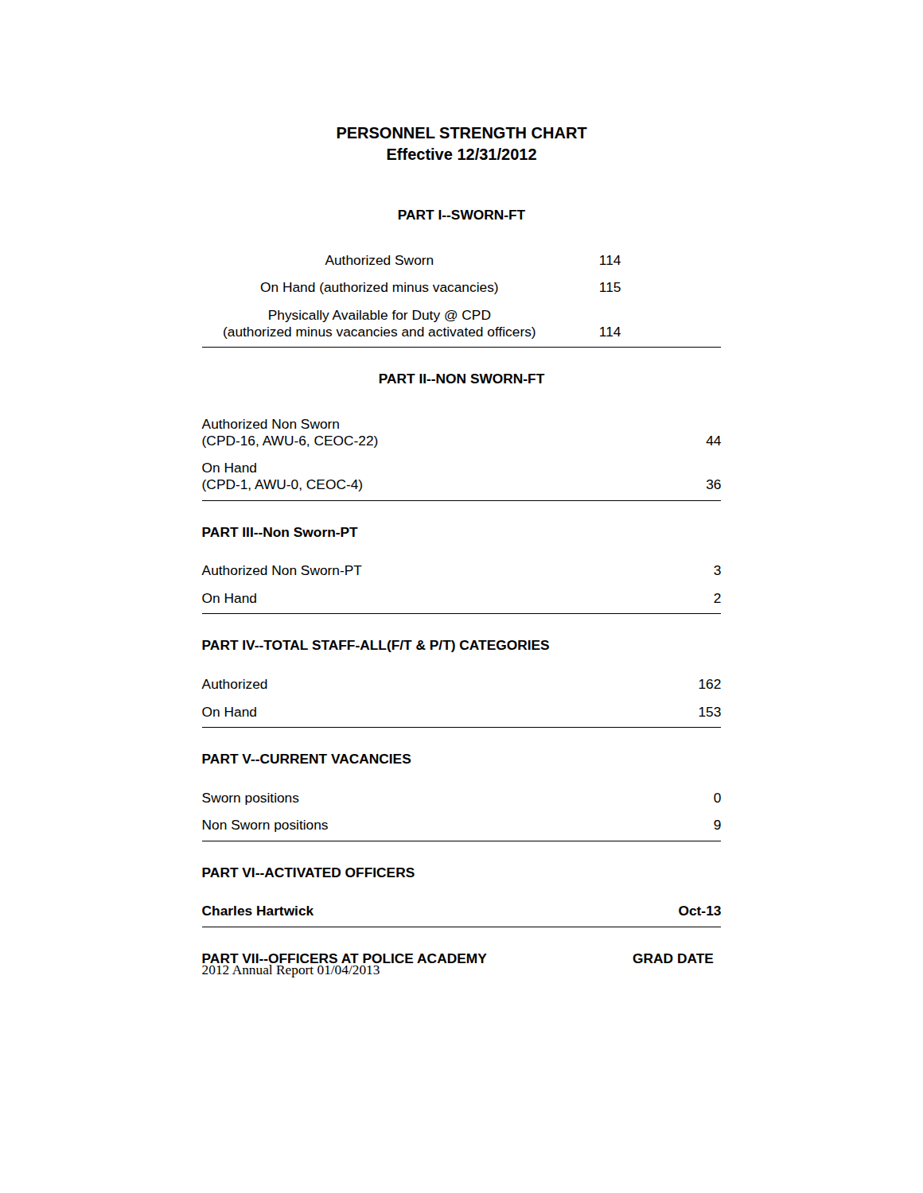PERSONNEL STRENGTH CHART
Effective 12/31/2012
PART I--SWORN-FT
| Authorized Sworn | 114 |
| On Hand (authorized minus vacancies) | 115 |
| Physically Available for Duty @ CPD (authorized minus vacancies and activated officers) | 114 |
PART II--NON SWORN-FT
| Authorized Non Sworn (CPD-16, AWU-6, CEOC-22) | 44 |
| On Hand (CPD-1, AWU-0, CEOC-4) | 36 |
PART III--Non Sworn-PT
| Authorized Non Sworn-PT | 3 |
| On Hand | 2 |
PART IV--TOTAL STAFF-ALL(F/T & P/T) CATEGORIES
| Authorized | 162 |
| On Hand | 153 |
PART V--CURRENT VACANCIES
| Sworn positions | 0 |
| Non Sworn positions | 9 |
PART VI--ACTIVATED OFFICERS
| Charles Hartwick | Oct-13 |
PART VII--OFFICERS AT POLICE ACADEMY GRAD DATE
2012 Annual Report 01/04/2013